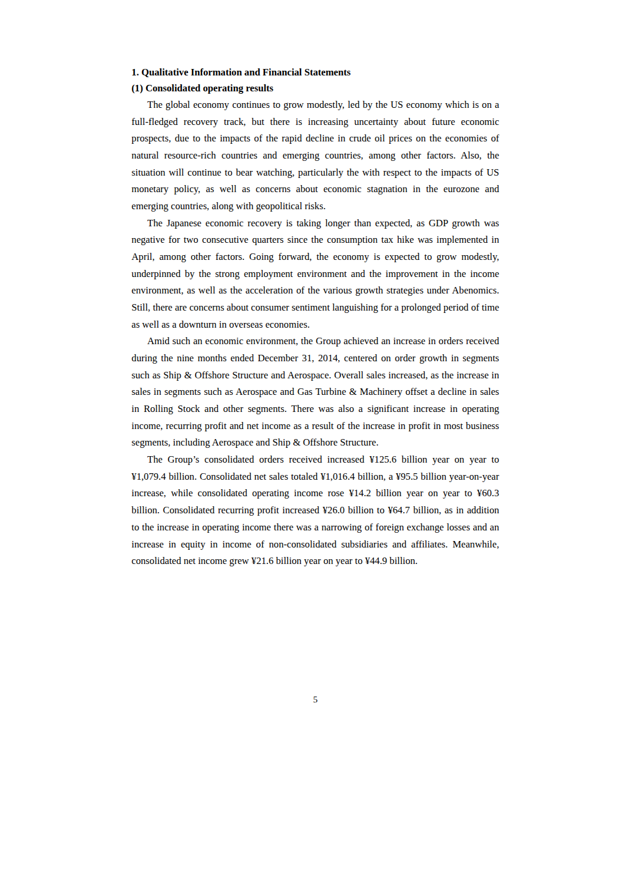1. Qualitative Information and Financial Statements
(1) Consolidated operating results
The global economy continues to grow modestly, led by the US economy which is on a full-fledged recovery track, but there is increasing uncertainty about future economic prospects, due to the impacts of the rapid decline in crude oil prices on the economies of natural resource-rich countries and emerging countries, among other factors. Also, the situation will continue to bear watching, particularly the with respect to the impacts of US monetary policy, as well as concerns about economic stagnation in the eurozone and emerging countries, along with geopolitical risks.
The Japanese economic recovery is taking longer than expected, as GDP growth was negative for two consecutive quarters since the consumption tax hike was implemented in April, among other factors. Going forward, the economy is expected to grow modestly, underpinned by the strong employment environment and the improvement in the income environment, as well as the acceleration of the various growth strategies under Abenomics. Still, there are concerns about consumer sentiment languishing for a prolonged period of time as well as a downturn in overseas economies.
Amid such an economic environment, the Group achieved an increase in orders received during the nine months ended December 31, 2014, centered on order growth in segments such as Ship & Offshore Structure and Aerospace. Overall sales increased, as the increase in sales in segments such as Aerospace and Gas Turbine & Machinery offset a decline in sales in Rolling Stock and other segments. There was also a significant increase in operating income, recurring profit and net income as a result of the increase in profit in most business segments, including Aerospace and Ship & Offshore Structure.
The Group’s consolidated orders received increased ¥125.6 billion year on year to ¥1,079.4 billion. Consolidated net sales totaled ¥1,016.4 billion, a ¥95.5 billion year-on-year increase, while consolidated operating income rose ¥14.2 billion year on year to ¥60.3 billion. Consolidated recurring profit increased ¥26.0 billion to ¥64.7 billion, as in addition to the increase in operating income there was a narrowing of foreign exchange losses and an increase in equity in income of non-consolidated subsidiaries and affiliates. Meanwhile, consolidated net income grew ¥21.6 billion year on year to ¥44.9 billion.
5